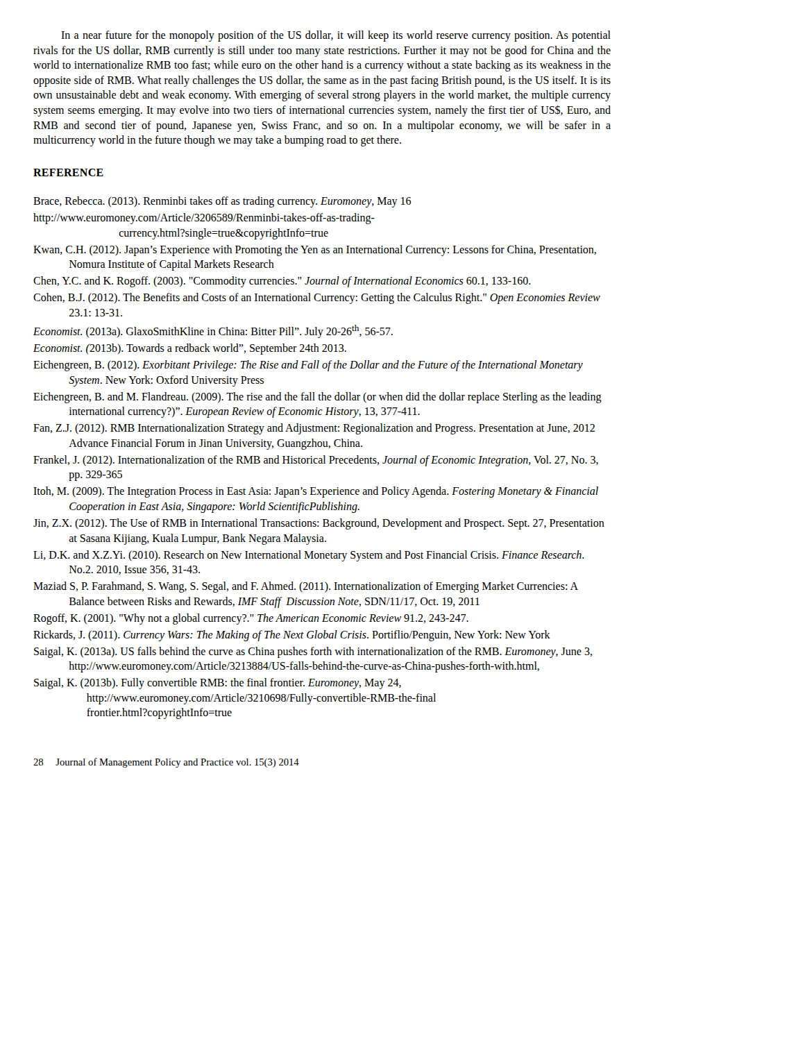In a near future for the monopoly position of the US dollar, it will keep its world reserve currency position. As potential rivals for the US dollar, RMB currently is still under too many state restrictions. Further it may not be good for China and the world to internationalize RMB too fast; while euro on the other hand is a currency without a state backing as its weakness in the opposite side of RMB. What really challenges the US dollar, the same as in the past facing British pound, is the US itself. It is its own unsustainable debt and weak economy. With emerging of several strong players in the world market, the multiple currency system seems emerging. It may evolve into two tiers of international currencies system, namely the first tier of US$, Euro, and RMB and second tier of pound, Japanese yen, Swiss Franc, and so on. In a multipolar economy, we will be safer in a multicurrency world in the future though we may take a bumping road to get there.
REFERENCE
Brace, Rebecca. (2013). Renminbi takes off as trading currency. Euromoney, May 16
http://www.euromoney.com/Article/3206589/Renminbi-takes-off-as-trading-currency.html?single=true&copyrightInfo=true
Kwan, C.H. (2012). Japan’s Experience with Promoting the Yen as an International Currency: Lessons for China, Presentation, Nomura Institute of Capital Markets Research
Chen, Y.C. and K. Rogoff. (2003). "Commodity currencies." Journal of International Economics 60.1, 133-160.
Cohen, B.J. (2012). The Benefits and Costs of an International Currency: Getting the Calculus Right." Open Economies Review 23.1: 13-31.
Economist. (2013a). GlaxoSmithKline in China: Bitter Pill”. July 20-26th, 56-57.
Economist. (2013b). Towards a redback world”, September 24th 2013.
Eichengreen, B. (2012). Exorbitant Privilege: The Rise and Fall of the Dollar and the Future of the International Monetary System. New York: Oxford University Press
Eichengreen, B. and M. Flandreau. (2009). The rise and the fall the dollar (or when did the dollar replace Sterling as the leading international currency?)”. European Review of Economic History, 13, 377-411.
Fan, Z.J. (2012). RMB Internationalization Strategy and Adjustment: Regionalization and Progress. Presentation at June, 2012 Advance Financial Forum in Jinan University, Guangzhou, China.
Frankel, J. (2012). Internationalization of the RMB and Historical Precedents, Journal of Economic Integration, Vol. 27, No. 3, pp. 329-365
Itoh, M. (2009). The Integration Process in East Asia: Japan’s Experience and Policy Agenda. Fostering Monetary & Financial Cooperation in East Asia, Singapore: World ScientificPublishing.
Jin, Z.X. (2012). The Use of RMB in International Transactions: Background, Development and Prospect. Sept. 27, Presentation at Sasana Kijiang, Kuala Lumpur, Bank Negara Malaysia.
Li, D.K. and X.Z.Yi. (2010). Research on New International Monetary System and Post Financial Crisis. Finance Research. No.2. 2010, Issue 356, 31-43.
Maziad S, P. Farahmand, S. Wang, S. Segal, and F. Ahmed. (2011). Internationalization of Emerging Market Currencies: A Balance between Risks and Rewards, IMF Staff Discussion Note, SDN/11/17, Oct. 19, 2011
Rogoff, K. (2001). "Why not a global currency?." The American Economic Review 91.2, 243-247.
Rickards, J. (2011). Currency Wars: The Making of The Next Global Crisis. Portiflio/Penguin, New York: New York
Saigal, K. (2013a). US falls behind the curve as China pushes forth with internationalization of the RMB. Euromoney, June 3, http://www.euromoney.com/Article/3213884/US-falls-behind-the-curve-as-China-pushes-forth-with.html,
Saigal, K. (2013b). Fully convertible RMB: the final frontier. Euromoney, May 24,http://www.euromoney.com/Article/3210698/Fully-convertible-RMB-the-final frontier.html?copyrightInfo=true
28 Journal of Management Policy and Practice vol. 15(3) 2014